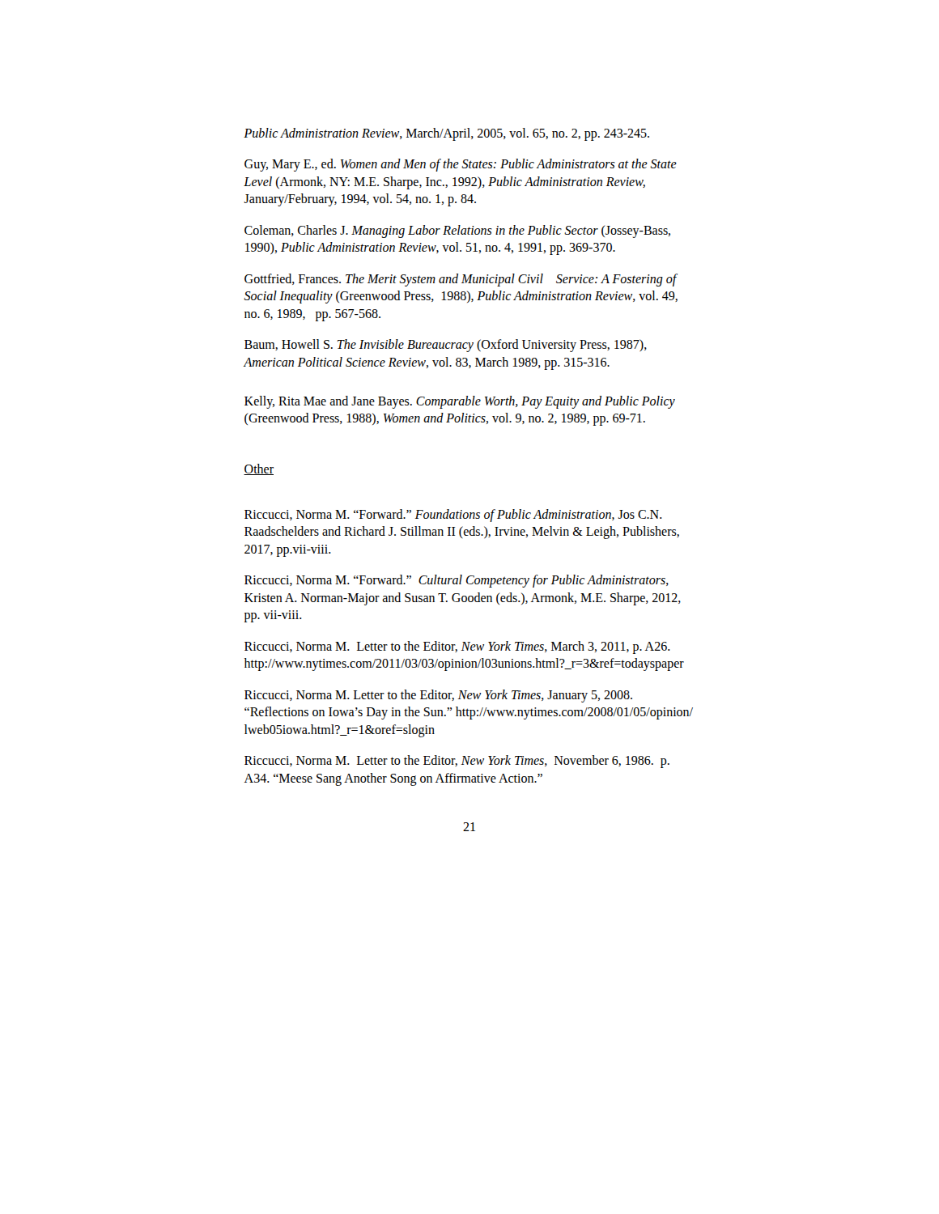Public Administration Review, March/April, 2005, vol. 65, no. 2, pp. 243-245.
Guy, Mary E., ed. Women and Men of the States: Public Administrators at the State Level (Armonk, NY: M.E. Sharpe, Inc., 1992), Public Administration Review,
January/February, 1994, vol. 54, no. 1, p. 84.
Coleman, Charles J. Managing Labor Relations in the Public Sector (Jossey-Bass, 1990), Public Administration Review, vol. 51, no. 4, 1991, pp. 369-370.
Gottfried, Frances. The Merit System and Municipal Civil Service: A Fostering of Social Inequality (Greenwood Press, 1988), Public Administration Review, vol. 49, no. 6, 1989, pp. 567-568.
Baum, Howell S. The Invisible Bureaucracy (Oxford University Press, 1987), American Political Science Review, vol. 83, March 1989, pp. 315-316.
Kelly, Rita Mae and Jane Bayes. Comparable Worth, Pay Equity and Public Policy (Greenwood Press, 1988), Women and Politics, vol. 9, no. 2, 1989, pp. 69-71.
Other
Riccucci, Norma M. “Forward.” Foundations of Public Administration, Jos C.N. Raadschelders and Richard J. Stillman II (eds.), Irvine, Melvin & Leigh, Publishers, 2017, pp.vii-viii.
Riccucci, Norma M. “Forward.” Cultural Competency for Public Administrators, Kristen A. Norman-Major and Susan T. Gooden (eds.), Armonk, M.E. Sharpe, 2012, pp. vii-viii.
Riccucci, Norma M. Letter to the Editor, New York Times, March 3, 2011, p. A26. http://www.nytimes.com/2011/03/03/opinion/l03unions.html?_r=3&ref=todayspaper
Riccucci, Norma M. Letter to the Editor, New York Times, January 5, 2008. “Reflections on Iowa’s Day in the Sun.” http://www.nytimes.com/2008/01/05/opinion/ lweb05iowa.html?_r=1&oref=slogin
Riccucci, Norma M. Letter to the Editor, New York Times, November 6, 1986. p. A34. “Meese Sang Another Song on Affirmative Action.”
21